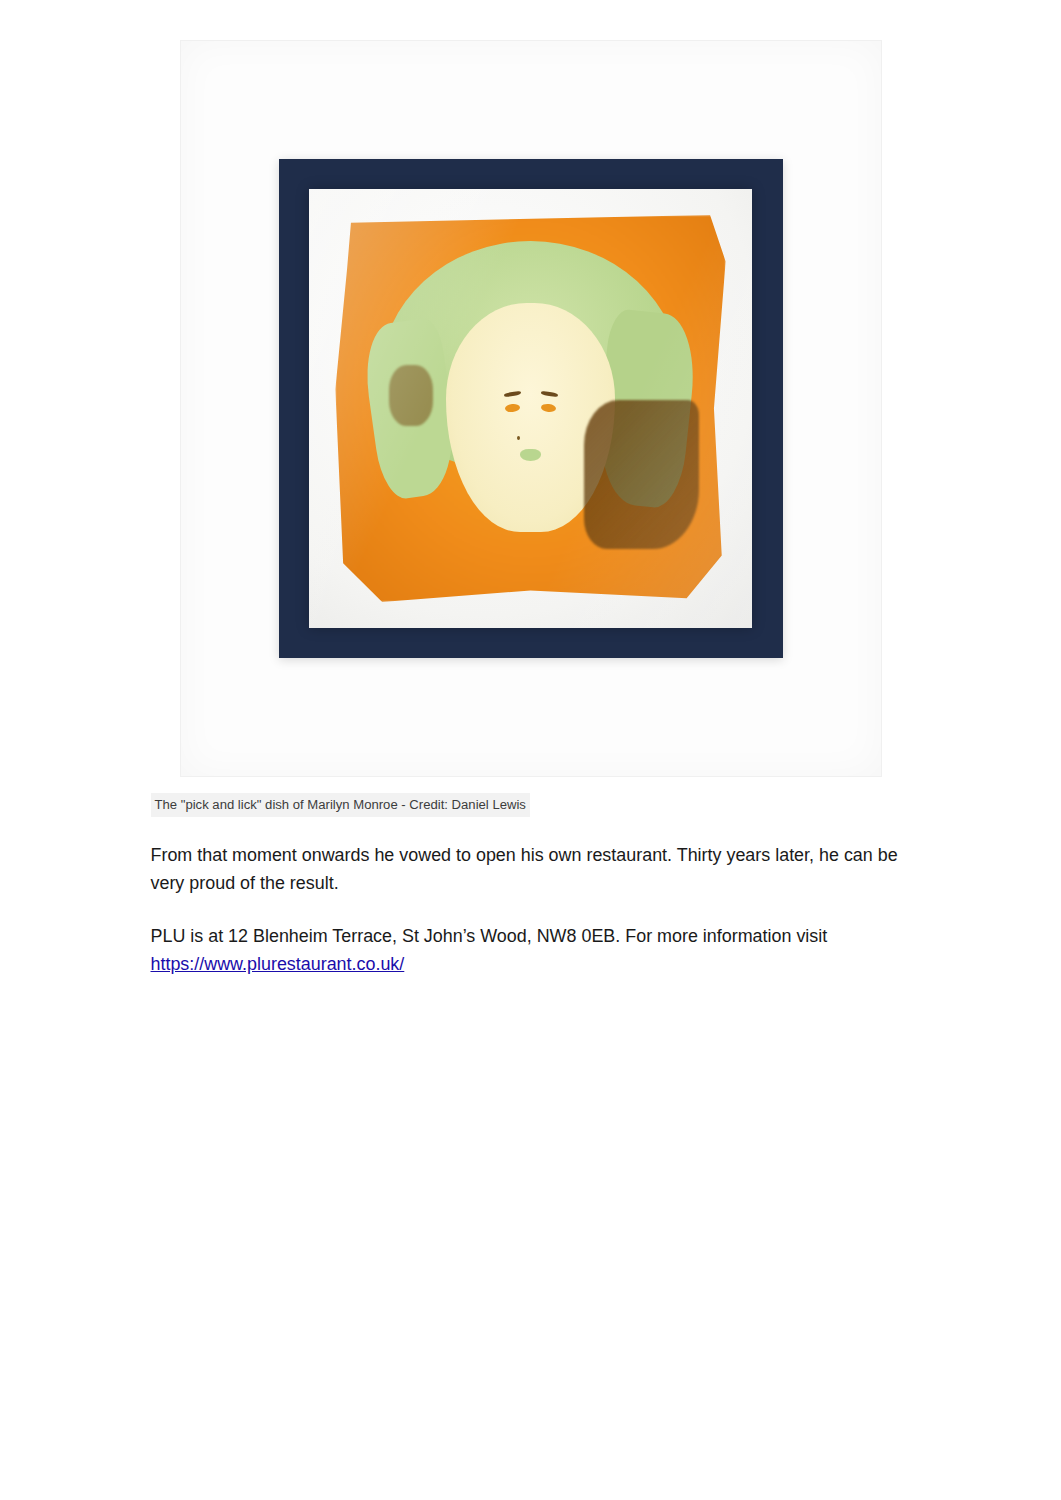The "pick and lick" dish of Marilyn Monroe - Credit: Daniel Lewis
From that moment onwards he vowed to open his own restaurant. Thirty years later, he can be very proud of the result.
PLU is at 12 Blenheim Terrace, St John’s Wood, NW8 0EB. For more information visit https://www.plurestaurant.co.uk/